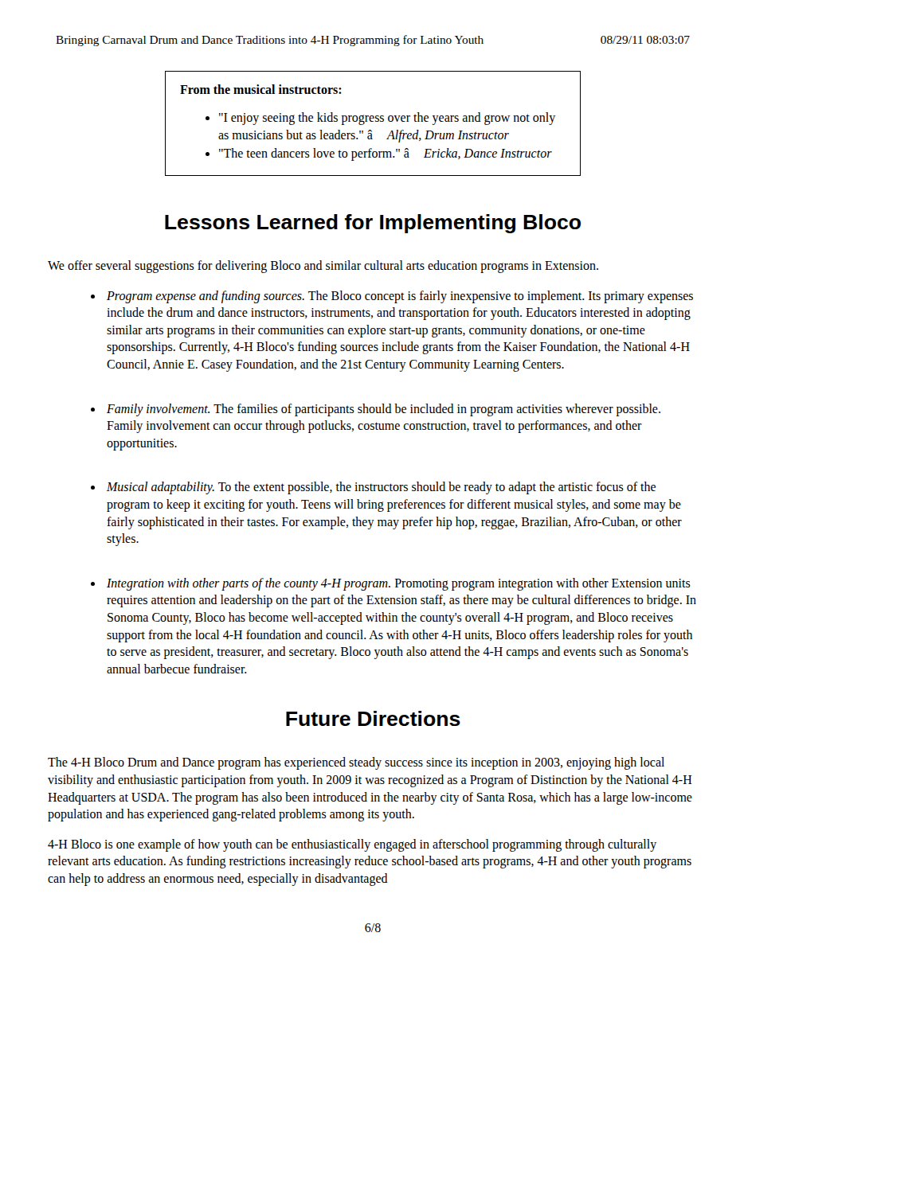Bringing Carnaval Drum and Dance Traditions into 4-H Programming for Latino Youth 08/29/11 08:03:07
From the musical instructors:
"I enjoy seeing the kids progress over the years and grow not only as musicians but as leaders." âAlfred, Drum Instructor
"The teen dancers love to perform." âEricka, Dance Instructor
Lessons Learned for Implementing Bloco
We offer several suggestions for delivering Bloco and similar cultural arts education programs in Extension.
Program expense and funding sources. The Bloco concept is fairly inexpensive to implement. Its primary expenses include the drum and dance instructors, instruments, and transportation for youth. Educators interested in adopting similar arts programs in their communities can explore start-up grants, community donations, or one-time sponsorships. Currently, 4-H Bloco's funding sources include grants from the Kaiser Foundation, the National 4-H Council, Annie E. Casey Foundation, and the 21st Century Community Learning Centers.
Family involvement. The families of participants should be included in program activities wherever possible. Family involvement can occur through potlucks, costume construction, travel to performances, and other opportunities.
Musical adaptability. To the extent possible, the instructors should be ready to adapt the artistic focus of the program to keep it exciting for youth. Teens will bring preferences for different musical styles, and some may be fairly sophisticated in their tastes. For example, they may prefer hip hop, reggae, Brazilian, Afro-Cuban, or other styles.
Integration with other parts of the county 4-H program. Promoting program integration with other Extension units requires attention and leadership on the part of the Extension staff, as there may be cultural differences to bridge. In Sonoma County, Bloco has become well-accepted within the county's overall 4-H program, and Bloco receives support from the local 4-H foundation and council. As with other 4-H units, Bloco offers leadership roles for youth to serve as president, treasurer, and secretary. Bloco youth also attend the 4-H camps and events such as Sonoma's annual barbecue fundraiser.
Future Directions
The 4-H Bloco Drum and Dance program has experienced steady success since its inception in 2003, enjoying high local visibility and enthusiastic participation from youth. In 2009 it was recognized as a Program of Distinction by the National 4-H Headquarters at USDA. The program has also been introduced in the nearby city of Santa Rosa, which has a large low-income population and has experienced gang-related problems among its youth.
4-H Bloco is one example of how youth can be enthusiastically engaged in afterschool programming through culturally relevant arts education. As funding restrictions increasingly reduce school-based arts programs, 4-H and other youth programs can help to address an enormous need, especially in disadvantaged
6/8